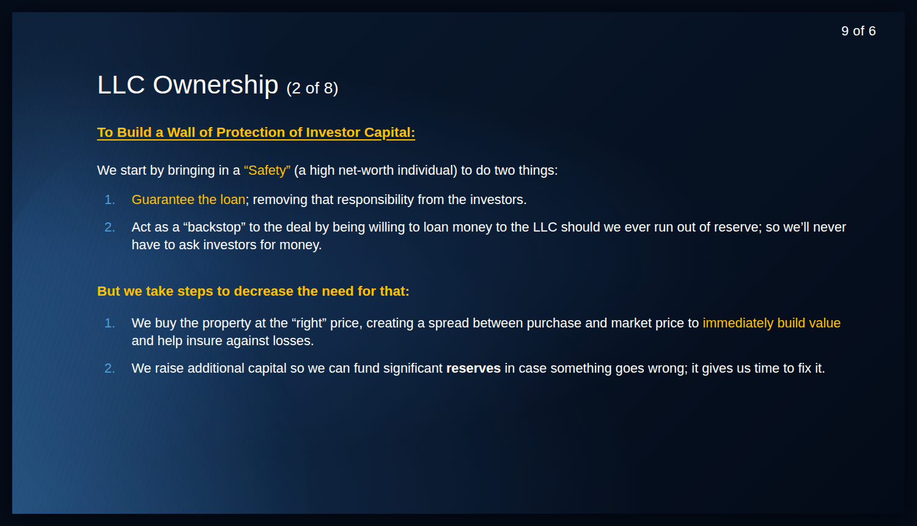9 of 6
LLC Ownership (2 of 8)
To Build a Wall of Protection of Investor Capital:
We start by bringing in a “Safety” (a high net-worth individual) to do two things:
Guarantee the loan; removing that responsibility from the investors.
Act as a “backstop” to the deal by being willing to loan money to the LLC should we ever run out of reserve; so we’ll never have to ask investors for money.
But we take steps to decrease the need for that:
We buy the property at the “right” price, creating a spread between purchase and market price to immediately build value and help insure against losses.
We raise additional capital so we can fund significant reserves in case something goes wrong; it gives us time to fix it.